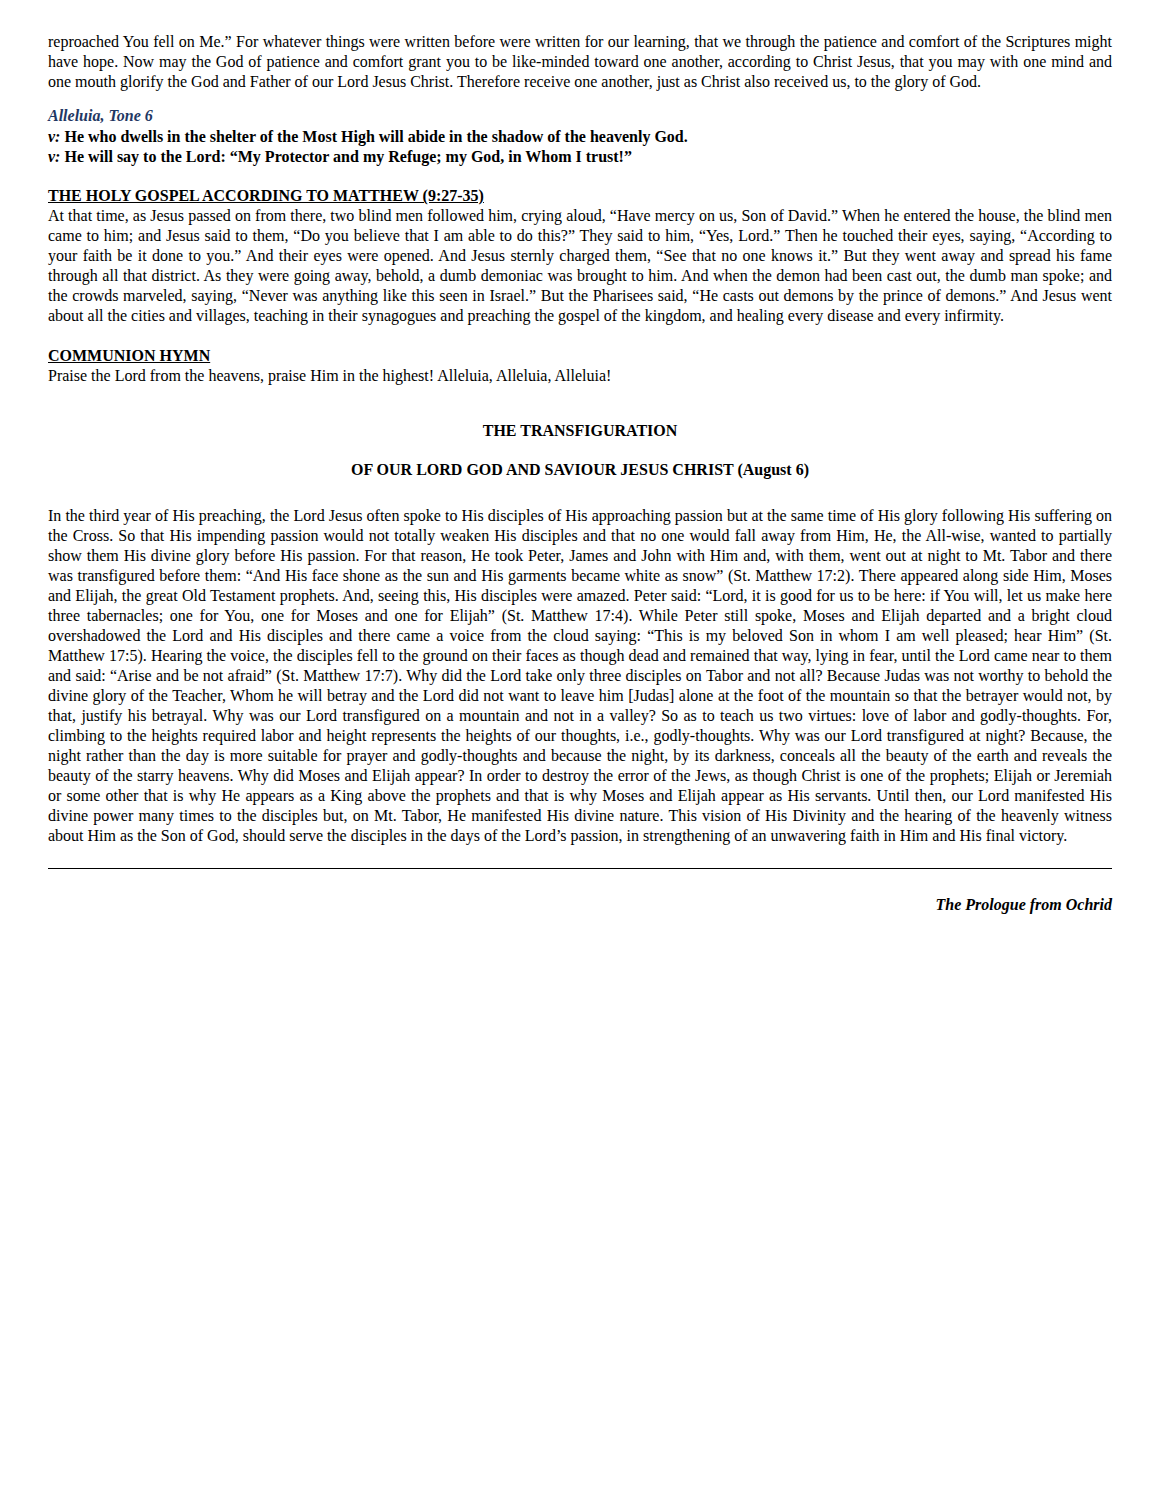reproached You fell on Me.” For whatever things were written before were written for our learning, that we through the patience and comfort of the Scriptures might have hope. Now may the God of patience and comfort grant you to be like-minded toward one another, according to Christ Jesus, that you may with one mind and one mouth glorify the God and Father of our Lord Jesus Christ. Therefore receive one another, just as Christ also received us, to the glory of God.
Alleluia, Tone 6
v: He who dwells in the shelter of the Most High will abide in the shadow of the heavenly God.
v: He will say to the Lord: “My Protector and my Refuge; my God, in Whom I trust!”
THE HOLY GOSPEL ACCORDING TO MATTHEW (9:27-35)
At that time, as Jesus passed on from there, two blind men followed him, crying aloud, “Have mercy on us, Son of David.” When he entered the house, the blind men came to him; and Jesus said to them, “Do you believe that I am able to do this?” They said to him, “Yes, Lord.” Then he touched their eyes, saying, “According to your faith be it done to you.” And their eyes were opened. And Jesus sternly charged them, “See that no one knows it.” But they went away and spread his fame through all that district. As they were going away, behold, a dumb demoniac was brought to him. And when the demon had been cast out, the dumb man spoke; and the crowds marveled, saying, “Never was anything like this seen in Israel.” But the Pharisees said, “He casts out demons by the prince of demons.” And Jesus went about all the cities and villages, teaching in their synagogues and preaching the gospel of the kingdom, and healing every disease and every infirmity.
COMMUNION HYMN
Praise the Lord from the heavens, praise Him in the highest! Alleluia, Alleluia, Alleluia!
THE TRANSFIGURATION
OF OUR LORD GOD AND SAVIOUR JESUS CHRIST (August 6)
In the third year of His preaching, the Lord Jesus often spoke to His disciples of His approaching passion but at the same time of His glory following His suffering on the Cross. So that His impending passion would not totally weaken His disciples and that no one would fall away from Him, He, the All-wise, wanted to partially show them His divine glory before His passion. For that reason, He took Peter, James and John with Him and, with them, went out at night to Mt. Tabor and there was transfigured before them: “And His face shone as the sun and His garments became white as snow” (St. Matthew 17:2). There appeared along side Him, Moses and Elijah, the great Old Testament prophets. And, seeing this, His disciples were amazed. Peter said: “Lord, it is good for us to be here: if You will, let us make here three tabernacles; one for You, one for Moses and one for Elijah” (St. Matthew 17:4). While Peter still spoke, Moses and Elijah departed and a bright cloud overshadowed the Lord and His disciples and there came a voice from the cloud saying: “This is my beloved Son in whom I am well pleased; hear Him” (St. Matthew 17:5). Hearing the voice, the disciples fell to the ground on their faces as though dead and remained that way, lying in fear, until the Lord came near to them and said: “Arise and be not afraid” (St. Matthew 17:7). Why did the Lord take only three disciples on Tabor and not all? Because Judas was not worthy to behold the divine glory of the Teacher, Whom he will betray and the Lord did not want to leave him [Judas] alone at the foot of the mountain so that the betrayer would not, by that, justify his betrayal. Why was our Lord transfigured on a mountain and not in a valley? So as to teach us two virtues: love of labor and godly-thoughts. For, climbing to the heights required labor and height represents the heights of our thoughts, i.e., godly-thoughts. Why was our Lord transfigured at night? Because, the night rather than the day is more suitable for prayer and godly-thoughts and because the night, by its darkness, conceals all the beauty of the earth and reveals the beauty of the starry heavens. Why did Moses and Elijah appear? In order to destroy the error of the Jews, as though Christ is one of the prophets; Elijah or Jeremiah or some other that is why He appears as a King above the prophets and that is why Moses and Elijah appear as His servants. Until then, our Lord manifested His divine power many times to the disciples but, on Mt. Tabor, He manifested His divine nature. This vision of His Divinity and the hearing of the heavenly witness about Him as the Son of God, should serve the disciples in the days of the Lord’s passion, in strengthening of an unwavering faith in Him and His final victory.
The Prologue from Ochrid